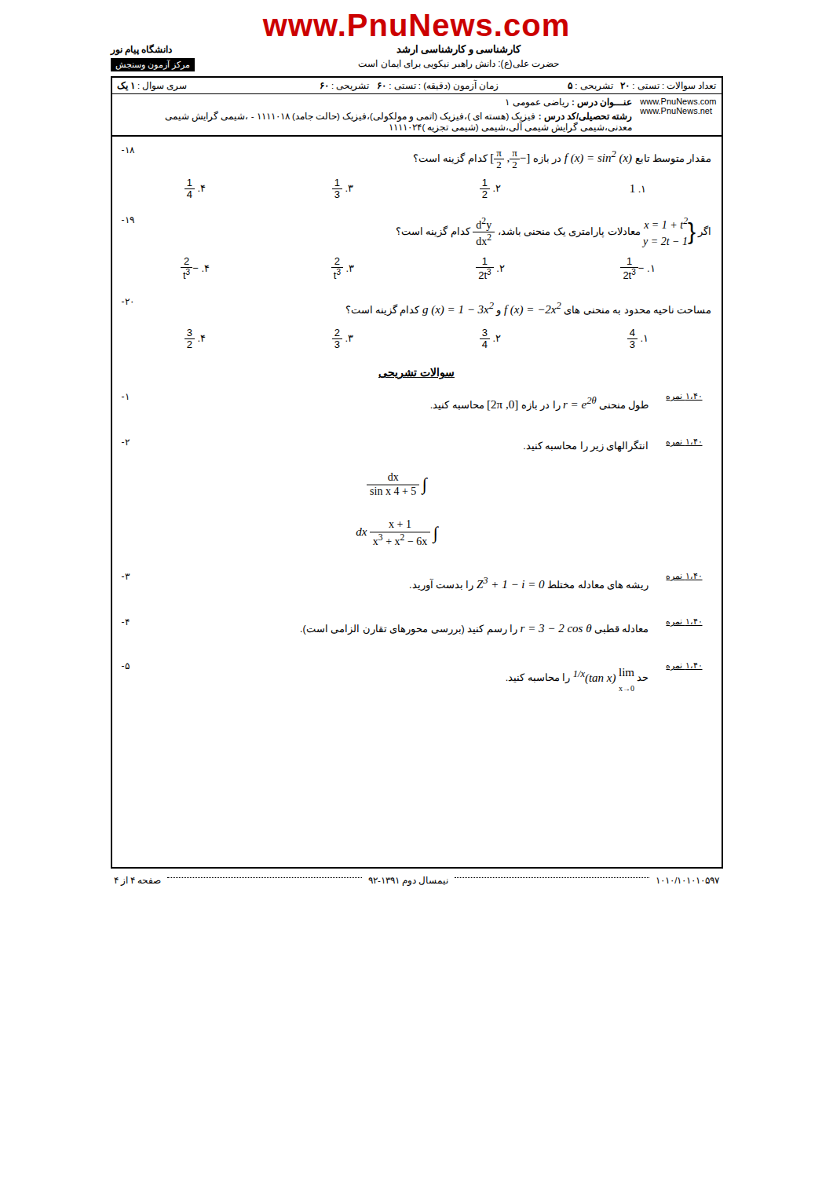www. PnuNews. com
کارشناسی و کارشناسی ارشد
حضرت علی(ع): دانش راهبر نیکویی برای ایمان است
دانشگاه پیام نور
مرکز آزمون وسنجش
| تعداد سوالات : تستی : ۲۰ تشریحی : ۵ | زمان آزمون (دقیقه) : تستی : ۶۰ تشریحی : ۶۰ | سری سوال : ۱ یک |
| www.PnuNews.com www.PnuNews.net عنـــوان درس : ریاضی عمومی ۱ رشته تحصیلی/کد درس : فیزیک (هسته ای )،فیزیک (اتمی و مولکولی)،فیزیک (حالت جامد) ۱۱۱۱۰۱۸ - ،شیمی گرایش شیمی معدنی،شیمی گرایش شیمی آلی،شیمی (شیمی تجزیه )۱۱۱۱۰۲۴ |
۱۸-
مقدار متوسط تابع f (x) = sin2 (x) در بازه [−π 2, π 2] کدام گزینه است؟
۱. 1
۲. 12
۳. 13
۴. 14
۱۹-
اگر {x = 1 + t2
y = 2t − 1 معادلات پارامتری یک منحنی باشد، d2y dx2 کدام گزینه است؟
۱. −12t3
۲. 12t3
۳. 2 t3
۴. −2 t3
۲۰-
مساحت ناحیه محدود به منحنی های f (x) = −2x2 و g (x) = 1 − 3x2 کدام گزینه است؟
۱. 43
۲. 34
۳. 23
۴. 32
سوالات تشریحی
۱،۴۰ نمره
طول منحنی r = e2θ را در بازه [0, 2π] محاسبه کنید.
۱-
۱،۴۰ نمره
انتگرالهای زیر را محاسبه کنید.
∫ dx 5 + 4 sin x
∫ x + 1 x3 + x2 − 6x dx
۲-
۱،۴۰ نمره
ریشه های معادله مختلط Z3 + 1 − i = 0 را بدست آورید.
۳-
۱،۴۰ نمره
معادله قطبی r = 3 − 2 cos θ را رسم کنید (بررسی محورهای تقارن الزامی است).
۴-
۱،۴۰ نمره
حد lim x→0 (tan x)1/x را محاسبه کنید.
۵-
۱۰۱۰/۱۰۱۰۱۰۵۹۷
نیمسال دوم ۱۳۹۱-۹۲
صفحه ۴ از ۴